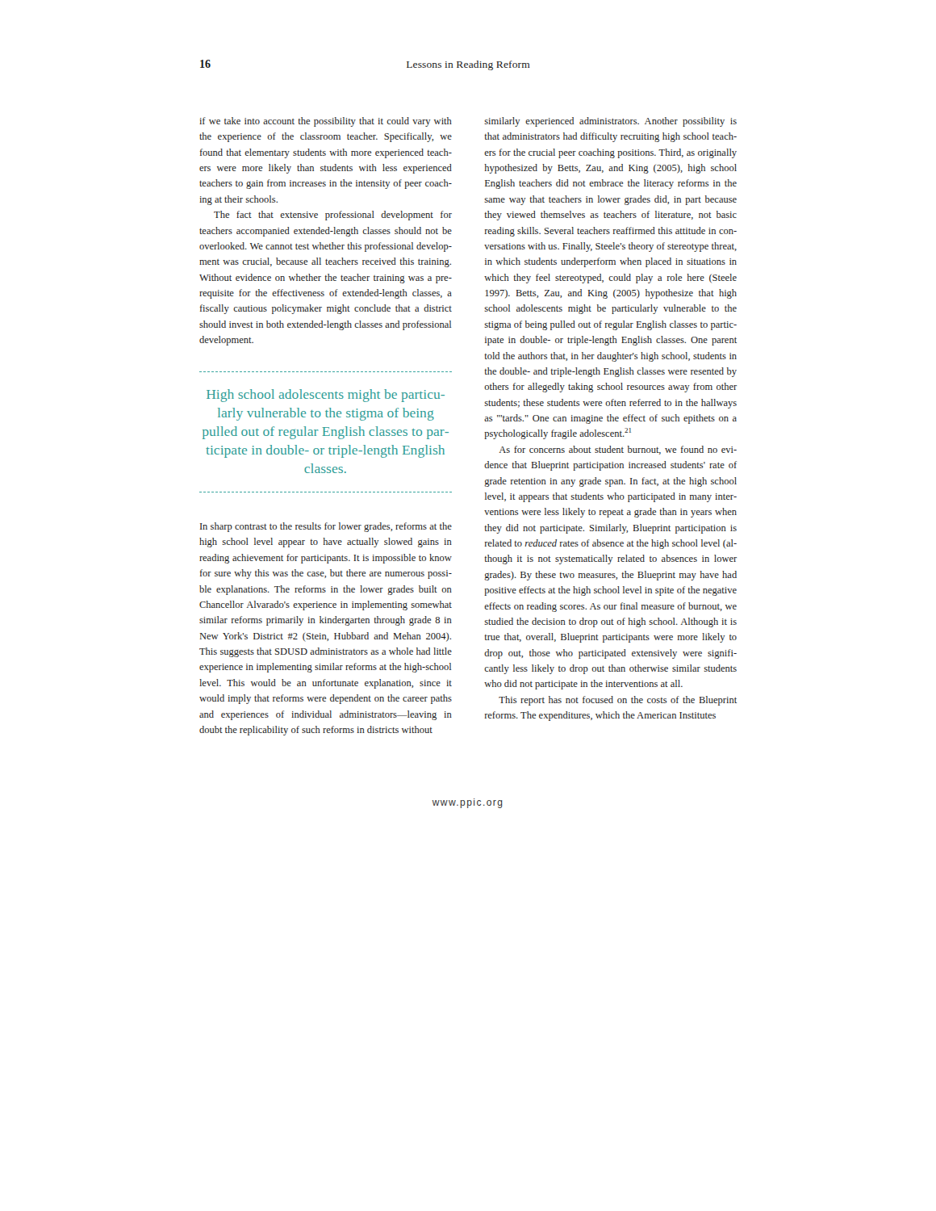16
Lessons in Reading Reform
if we take into account the possibility that it could vary with the experience of the classroom teacher. Specifically, we found that elementary students with more experienced teachers were more likely than students with less experienced teachers to gain from increases in the intensity of peer coaching at their schools.
The fact that extensive professional development for teachers accompanied extended-length classes should not be overlooked. We cannot test whether this professional development was crucial, because all teachers received this training. Without evidence on whether the teacher training was a prerequisite for the effectiveness of extended-length classes, a fiscally cautious policymaker might conclude that a district should invest in both extended-length classes and professional development.
High school adolescents might be particularly vulnerable to the stigma of being pulled out of regular English classes to participate in double- or triple-length English classes.
In sharp contrast to the results for lower grades, reforms at the high school level appear to have actually slowed gains in reading achievement for participants. It is impossible to know for sure why this was the case, but there are numerous possible explanations. The reforms in the lower grades built on Chancellor Alvarado's experience in implementing somewhat similar reforms primarily in kindergarten through grade 8 in New York's District #2 (Stein, Hubbard and Mehan 2004). This suggests that SDUSD administrators as a whole had little experience in implementing similar reforms at the high-school level. This would be an unfortunate explanation, since it would imply that reforms were dependent on the career paths and experiences of individual administrators—leaving in doubt the replicability of such reforms in districts without
similarly experienced administrators. Another possibility is that administrators had difficulty recruiting high school teachers for the crucial peer coaching positions. Third, as originally hypothesized by Betts, Zau, and King (2005), high school English teachers did not embrace the literacy reforms in the same way that teachers in lower grades did, in part because they viewed themselves as teachers of literature, not basic reading skills. Several teachers reaffirmed this attitude in conversations with us. Finally, Steele's theory of stereotype threat, in which students underperform when placed in situations in which they feel stereotyped, could play a role here (Steele 1997). Betts, Zau, and King (2005) hypothesize that high school adolescents might be particularly vulnerable to the stigma of being pulled out of regular English classes to participate in double- or triple-length English classes. One parent told the authors that, in her daughter's high school, students in the double- and triple-length English classes were resented by others for allegedly taking school resources away from other students; these students were often referred to in the hallways as "'tards." One can imagine the effect of such epithets on a psychologically fragile adolescent.21
As for concerns about student burnout, we found no evidence that Blueprint participation increased students' rate of grade retention in any grade span. In fact, at the high school level, it appears that students who participated in many interventions were less likely to repeat a grade than in years when they did not participate. Similarly, Blueprint participation is related to reduced rates of absence at the high school level (although it is not systematically related to absences in lower grades). By these two measures, the Blueprint may have had positive effects at the high school level in spite of the negative effects on reading scores. As our final measure of burnout, we studied the decision to drop out of high school. Although it is true that, overall, Blueprint participants were more likely to drop out, those who participated extensively were significantly less likely to drop out than otherwise similar students who did not participate in the interventions at all.
This report has not focused on the costs of the Blueprint reforms. The expenditures, which the American Institutes
www.ppic.org